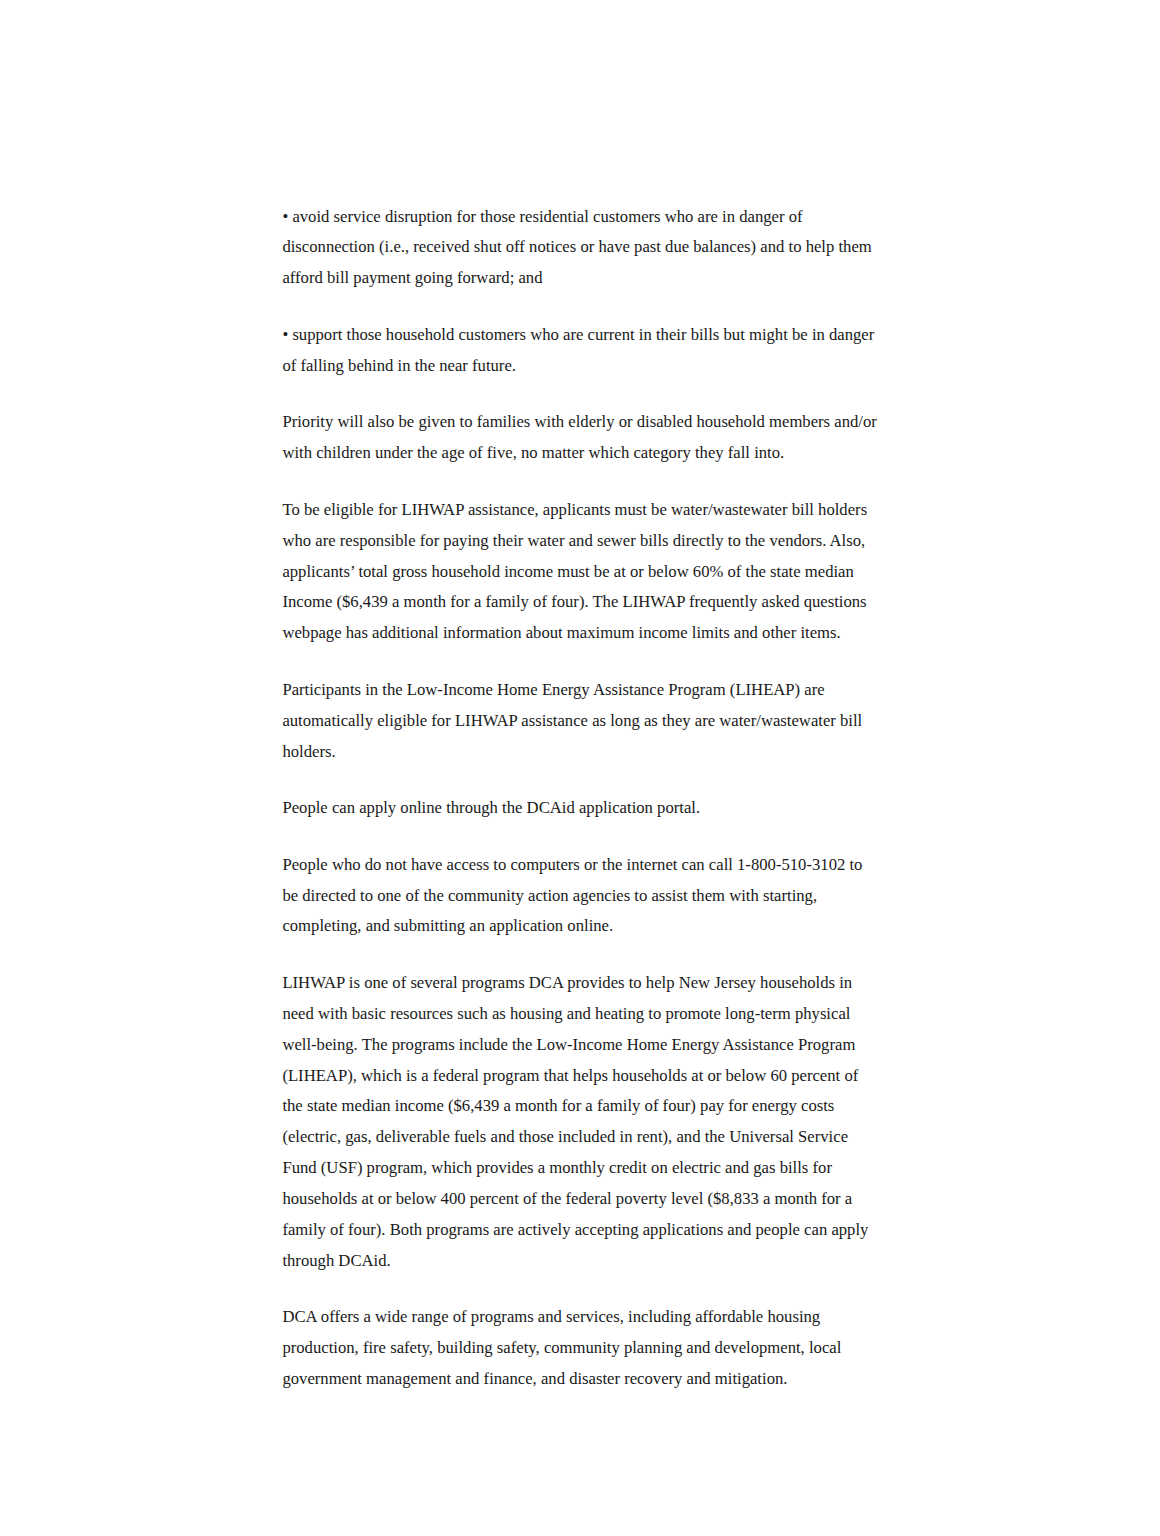• avoid service disruption for those residential customers who are in danger of disconnection (i.e., received shut off notices or have past due balances) and to help them afford bill payment going forward; and
• support those household customers who are current in their bills but might be in danger of falling behind in the near future.
Priority will also be given to families with elderly or disabled household members and/or with children under the age of five, no matter which category they fall into.
To be eligible for LIHWAP assistance, applicants must be water/wastewater bill holders who are responsible for paying their water and sewer bills directly to the vendors. Also, applicants’ total gross household income must be at or below 60% of the state median Income ($6,439 a month for a family of four). The LIHWAP frequently asked questions webpage has additional information about maximum income limits and other items.
Participants in the Low-Income Home Energy Assistance Program (LIHEAP) are automatically eligible for LIHWAP assistance as long as they are water/wastewater bill holders.
People can apply online through the DCAid application portal.
People who do not have access to computers or the internet can call 1-800-510-3102 to be directed to one of the community action agencies to assist them with starting, completing, and submitting an application online.
LIHWAP is one of several programs DCA provides to help New Jersey households in need with basic resources such as housing and heating to promote long-term physical well-being. The programs include the Low-Income Home Energy Assistance Program (LIHEAP), which is a federal program that helps households at or below 60 percent of the state median income ($6,439 a month for a family of four) pay for energy costs (electric, gas, deliverable fuels and those included in rent), and the Universal Service Fund (USF) program, which provides a monthly credit on electric and gas bills for households at or below 400 percent of the federal poverty level ($8,833 a month for a family of four). Both programs are actively accepting applications and people can apply through DCAid.
DCA offers a wide range of programs and services, including affordable housing production, fire safety, building safety, community planning and development, local government management and finance, and disaster recovery and mitigation.